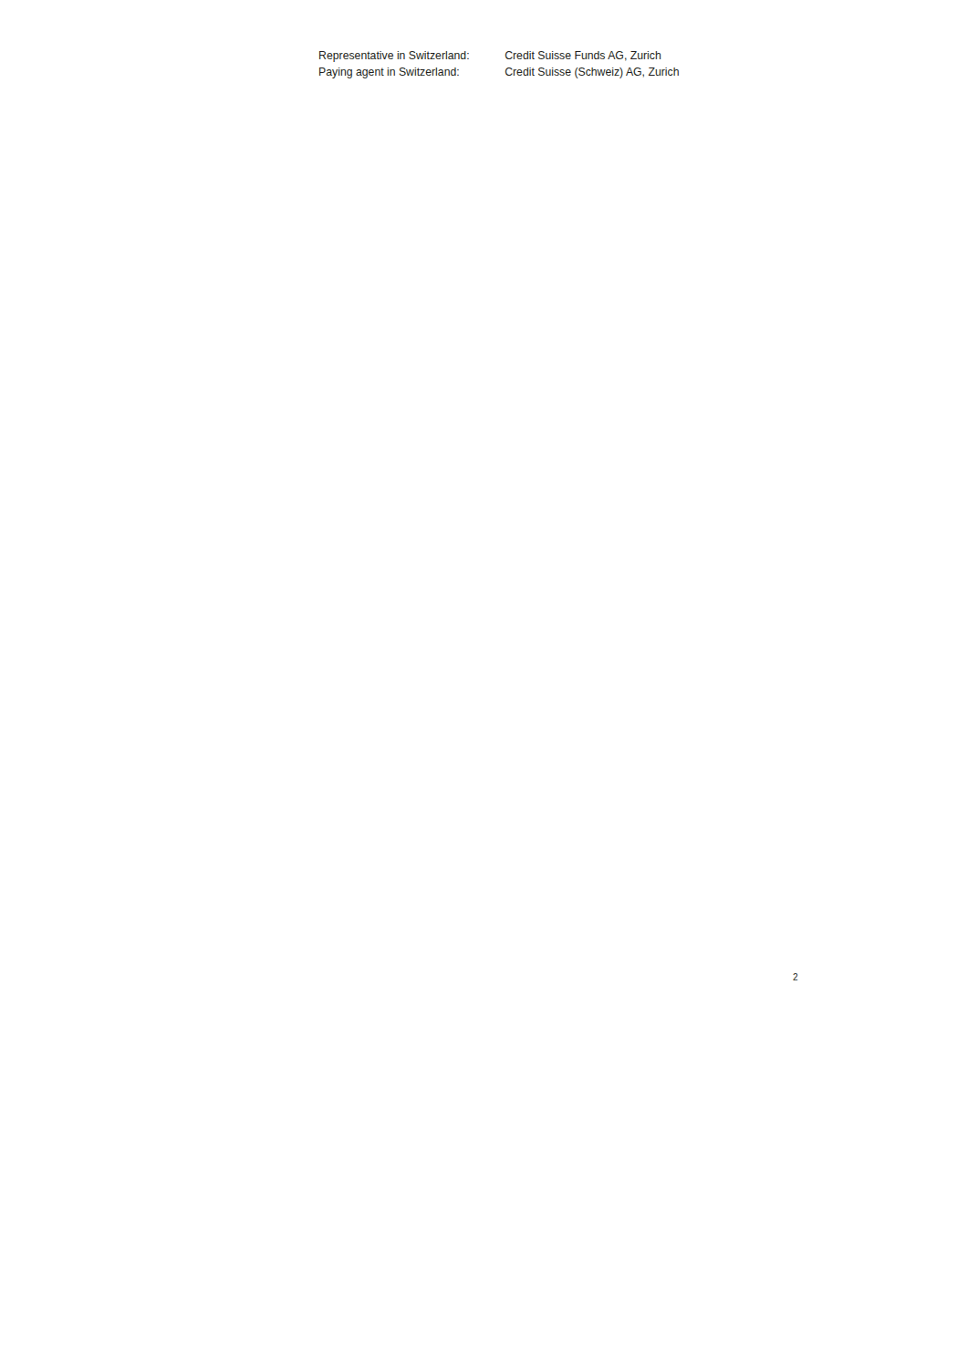Representative in Switzerland: Credit Suisse Funds AG, Zurich
Paying agent in Switzerland: Credit Suisse (Schweiz) AG, Zurich
2